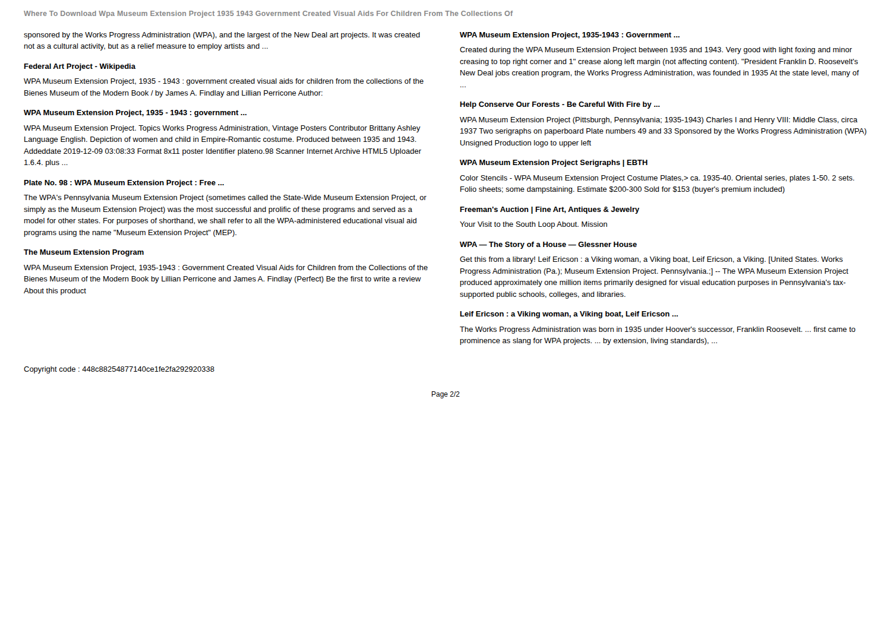Where To Download Wpa Museum Extension Project 1935 1943 Government Created Visual Aids For Children From The Collections Of
sponsored by the Works Progress Administration (WPA), and the largest of the New Deal art projects. It was created not as a cultural activity, but as a relief measure to employ artists and ...
Federal Art Project - Wikipedia
WPA Museum Extension Project, 1935 - 1943 : government created visual aids for children from the collections of the Bienes Museum of the Modern Book / by James A. Findlay and Lillian Perricone Author:
WPA Museum Extension Project, 1935 - 1943 : government ...
WPA Museum Extension Project. Topics Works Progress Administration, Vintage Posters Contributor Brittany Ashley Language English. Depiction of women and child in Empire-Romantic costume. Produced between 1935 and 1943. Addeddate 2019-12-09 03:08:33 Format 8x11 poster Identifier plateno.98 Scanner Internet Archive HTML5 Uploader 1.6.4. plus ...
Plate No. 98 : WPA Museum Extension Project : Free ...
The WPA's Pennsylvania Museum Extension Project (sometimes called the State-Wide Museum Extension Project, or simply as the Museum Extension Project) was the most successful and prolific of these programs and served as a model for other states. For purposes of shorthand, we shall refer to all the WPA-administered educational visual aid programs using the name "Museum Extension Project" (MEP).
The Museum Extension Program
WPA Museum Extension Project, 1935-1943 : Government Created Visual Aids for Children from the Collections of the Bienes Museum of the Modern Book by Lillian Perricone and James A. Findlay (Perfect) Be the first to write a review About this product
WPA Museum Extension Project, 1935-1943 : Government ...
Created during the WPA Museum Extension Project between 1935 and 1943. Very good with light foxing and minor creasing to top right corner and 1" crease along left margin (not affecting content). "President Franklin D. Roosevelt's New Deal jobs creation program, the Works Progress Administration, was founded in 1935 At the state level, many of ...
Help Conserve Our Forests - Be Careful With Fire by ...
WPA Museum Extension Project (Pittsburgh, Pennsylvania; 1935-1943) Charles I and Henry VIII: Middle Class, circa 1937 Two serigraphs on paperboard Plate numbers 49 and 33 Sponsored by the Works Progress Administration (WPA) Unsigned Production logo to upper left
WPA Museum Extension Project Serigraphs | EBTH
Color Stencils - WPA Museum Extension Project Costume Plates,> ca. 1935-40. Oriental series, plates 1-50. 2 sets. Folio sheets; some dampstaining. Estimate $200-300 Sold for $153 (buyer's premium included)
Freeman's Auction | Fine Art, Antiques & Jewelry
Your Visit to the South Loop About. Mission
WPA — The Story of a House — Glessner House
Get this from a library! Leif Ericson : a Viking woman, a Viking boat, Leif Ericson, a Viking. [United States. Works Progress Administration (Pa.); Museum Extension Project. Pennsylvania.;] -- The WPA Museum Extension Project produced approximately one million items primarily designed for visual education purposes in Pennsylvania's tax-supported public schools, colleges, and libraries.
Leif Ericson : a Viking woman, a Viking boat, Leif Ericson ...
The Works Progress Administration was born in 1935 under Hoover's successor, Franklin Roosevelt. ... first came to prominence as slang for WPA projects. ... by extension, living standards), ...
Copyright code : 448c88254877140ce1fe2fa292920338
Page 2/2